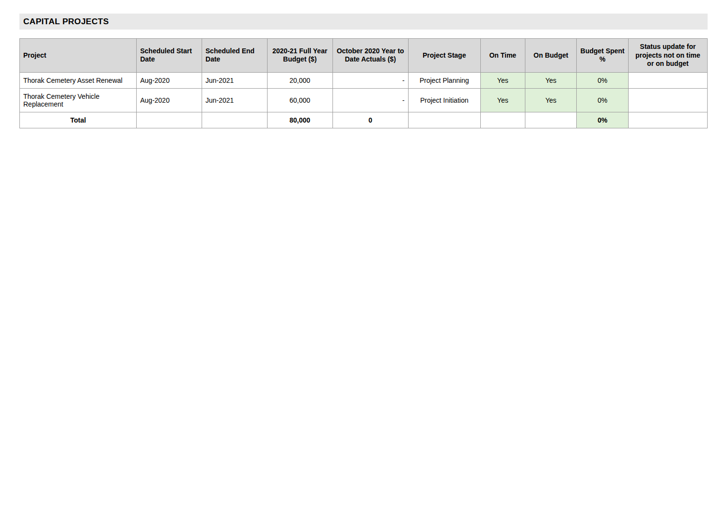CAPITAL PROJECTS
| Project | Scheduled Start Date | Scheduled End Date | 2020-21 Full Year Budget ($) | October 2020 Year to Date Actuals ($) | Project Stage | On Time | On Budget | Budget Spent % | Status update for projects not on time or on budget |
| --- | --- | --- | --- | --- | --- | --- | --- | --- | --- |
| Thorak Cemetery Asset Renewal | Aug-2020 | Jun-2021 | 20,000 | - | Project Planning | Yes | Yes | 0% | |
| Thorak Cemetery Vehicle Replacement | Aug-2020 | Jun-2021 | 60,000 | - | Project Initiation | Yes | Yes | 0% | |
| Total | | | 80,000 | 0 | | | | 0% | |